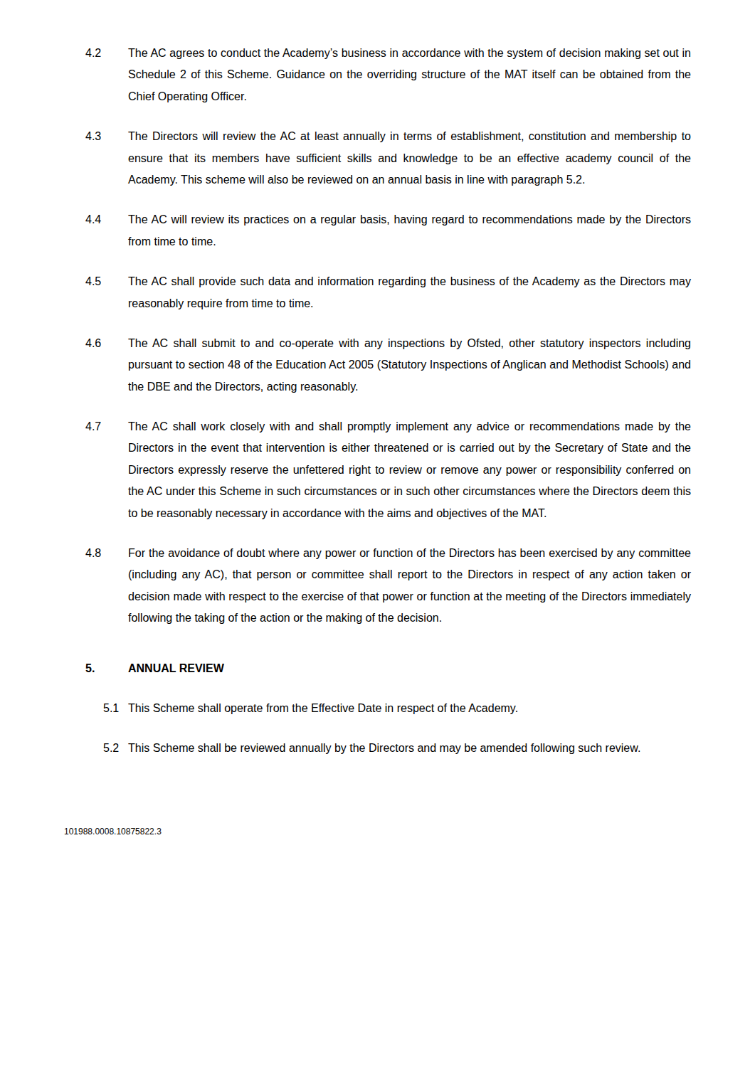4.2
The AC agrees to conduct the Academy’s business in accordance with the system of decision making set out in Schedule 2 of this Scheme. Guidance on the overriding structure of the MAT itself can be obtained from the Chief Operating Officer.
4.3
The Directors will review the AC at least annually in terms of establishment, constitution and membership to ensure that its members have sufficient skills and knowledge to be an effective academy council of the Academy. This scheme will also be reviewed on an annual basis in line with paragraph 5.2.
4.4
The AC will review its practices on a regular basis, having regard to recommendations made by the Directors from time to time.
4.5
The AC shall provide such data and information regarding the business of the Academy as the Directors may reasonably require from time to time.
4.6
The AC shall submit to and co-operate with any inspections by Ofsted, other statutory inspectors including pursuant to section 48 of the Education Act 2005 (Statutory Inspections of Anglican and Methodist Schools) and the DBE and the Directors, acting reasonably.
4.7
The AC shall work closely with and shall promptly implement any advice or recommendations made by the Directors in the event that intervention is either threatened or is carried out by the Secretary of State and the Directors expressly reserve the unfettered right to review or remove any power or responsibility conferred on the AC under this Scheme in such circumstances or in such other circumstances where the Directors deem this to be reasonably necessary in accordance with the aims and objectives of the MAT.
4.8
For the avoidance of doubt where any power or function of the Directors has been exercised by any committee (including any AC), that person or committee shall report to the Directors in respect of any action taken or decision made with respect to the exercise of that power or function at the meeting of the Directors immediately following the taking of the action or the making of the decision.
5.
ANNUAL REVIEW
5.1
This Scheme shall operate from the Effective Date in respect of the Academy.
5.2
This Scheme shall be reviewed annually by the Directors and may be amended following such review.
101988.0008.10875822.3